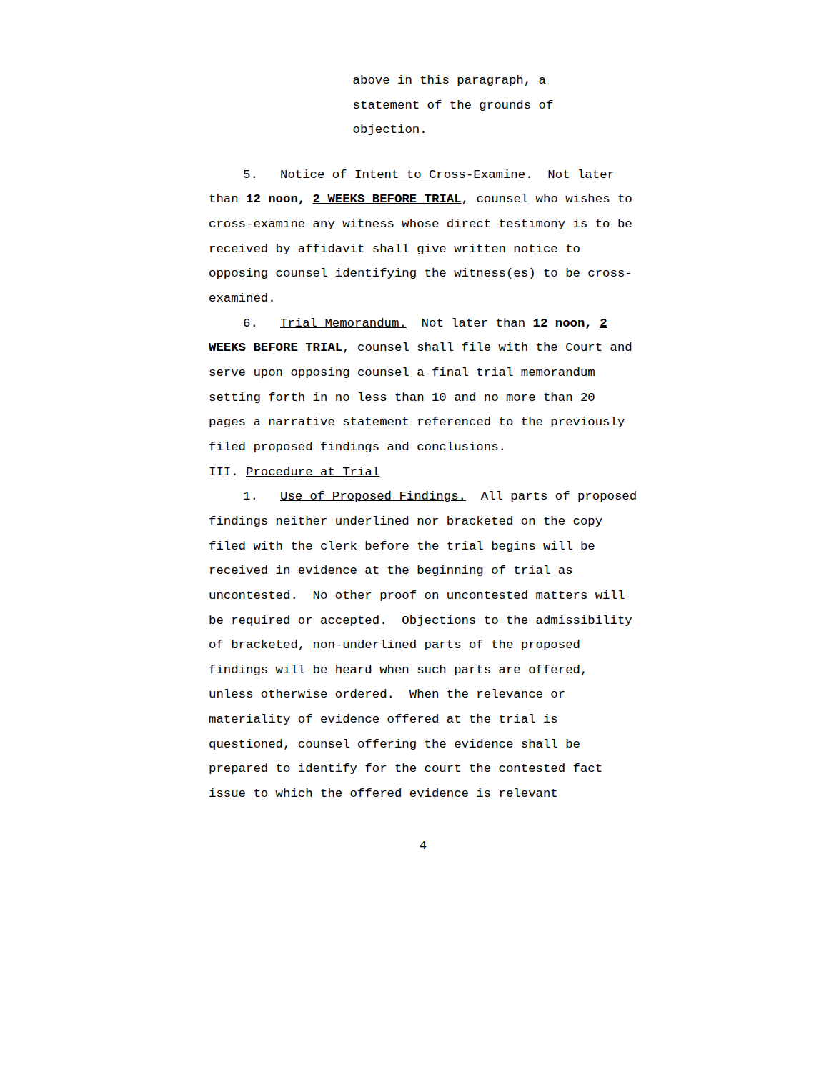above in this paragraph, a
statement of the grounds of
objection.
5. Notice of Intent to Cross-Examine. Not later than 12 noon, 2 WEEKS BEFORE TRIAL, counsel who wishes to cross-examine any witness whose direct testimony is to be received by affidavit shall give written notice to opposing counsel identifying the witness(es) to be cross-examined.
6. Trial Memorandum. Not later than 12 noon, 2 WEEKS BEFORE TRIAL, counsel shall file with the Court and serve upon opposing counsel a final trial memorandum setting forth in no less than 10 and no more than 20 pages a narrative statement referenced to the previously filed proposed findings and conclusions.
III. Procedure at Trial
1. Use of Proposed Findings. All parts of proposed findings neither underlined nor bracketed on the copy filed with the clerk before the trial begins will be received in evidence at the beginning of trial as uncontested. No other proof on uncontested matters will be required or accepted. Objections to the admissibility of bracketed, non-underlined parts of the proposed findings will be heard when such parts are offered, unless otherwise ordered. When the relevance or materiality of evidence offered at the trial is questioned, counsel offering the evidence shall be prepared to identify for the court the contested fact issue to which the offered evidence is relevant
4